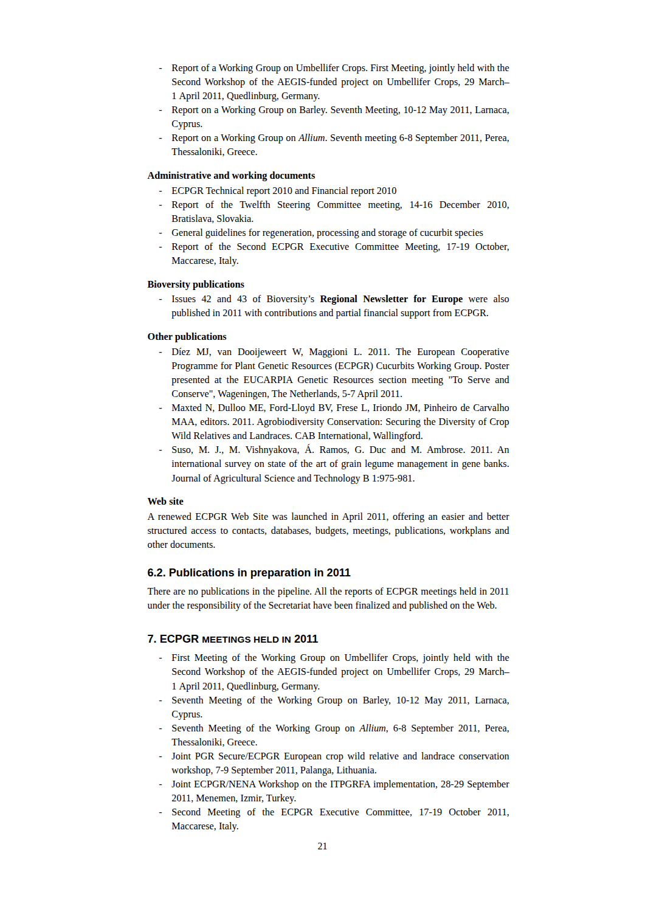Report of a Working Group on Umbellifer Crops. First Meeting, jointly held with the Second Workshop of the AEGIS-funded project on Umbellifer Crops, 29 March–1 April 2011, Quedlinburg, Germany.
Report on a Working Group on Barley. Seventh Meeting, 10-12 May 2011, Larnaca, Cyprus.
Report on a Working Group on Allium. Seventh meeting 6-8 September 2011, Perea, Thessaloniki, Greece.
Administrative and working documents
ECPGR Technical report 2010 and Financial report 2010
Report of the Twelfth Steering Committee meeting, 14-16 December 2010, Bratislava, Slovakia.
General guidelines for regeneration, processing and storage of cucurbit species
Report of the Second ECPGR Executive Committee Meeting, 17-19 October, Maccarese, Italy.
Bioversity publications
Issues 42 and 43 of Bioversity’s Regional Newsletter for Europe were also published in 2011 with contributions and partial financial support from ECPGR.
Other publications
Díez MJ, van Dooijeweert W, Maggioni L. 2011. The European Cooperative Programme for Plant Genetic Resources (ECPGR) Cucurbits Working Group. Poster presented at the EUCARPIA Genetic Resources section meeting "To Serve and Conserve", Wageningen, The Netherlands, 5-7 April 2011.
Maxted N, Dulloo ME, Ford-Lloyd BV, Frese L, Iriondo JM, Pinheiro de Carvalho MAA, editors. 2011. Agrobiodiversity Conservation: Securing the Diversity of Crop Wild Relatives and Landraces. CAB International, Wallingford.
Suso, M. J., M. Vishnyakova, Á. Ramos, G. Duc and M. Ambrose. 2011. An international survey on state of the art of grain legume management in gene banks. Journal of Agricultural Science and Technology B 1:975-981.
Web site
A renewed ECPGR Web Site was launched in April 2011, offering an easier and better structured access to contacts, databases, budgets, meetings, publications, workplans and other documents.
6.2. Publications in preparation in 2011
There are no publications in the pipeline. All the reports of ECPGR meetings held in 2011 under the responsibility of the Secretariat have been finalized and published on the Web.
7. ECPGR MEETINGS HELD IN 2011
First Meeting of the Working Group on Umbellifer Crops, jointly held with the Second Workshop of the AEGIS-funded project on Umbellifer Crops, 29 March–1 April 2011, Quedlinburg, Germany.
Seventh Meeting of the Working Group on Barley, 10-12 May 2011, Larnaca, Cyprus.
Seventh Meeting of the Working Group on Allium, 6-8 September 2011, Perea, Thessaloniki, Greece.
Joint PGR Secure/ECPGR European crop wild relative and landrace conservation workshop, 7-9 September 2011, Palanga, Lithuania.
Joint ECPGR/NENA Workshop on the ITPGRFA implementation, 28-29 September 2011, Menemen, Izmir, Turkey.
Second Meeting of the ECPGR Executive Committee, 17-19 October 2011, Maccarese, Italy.
21